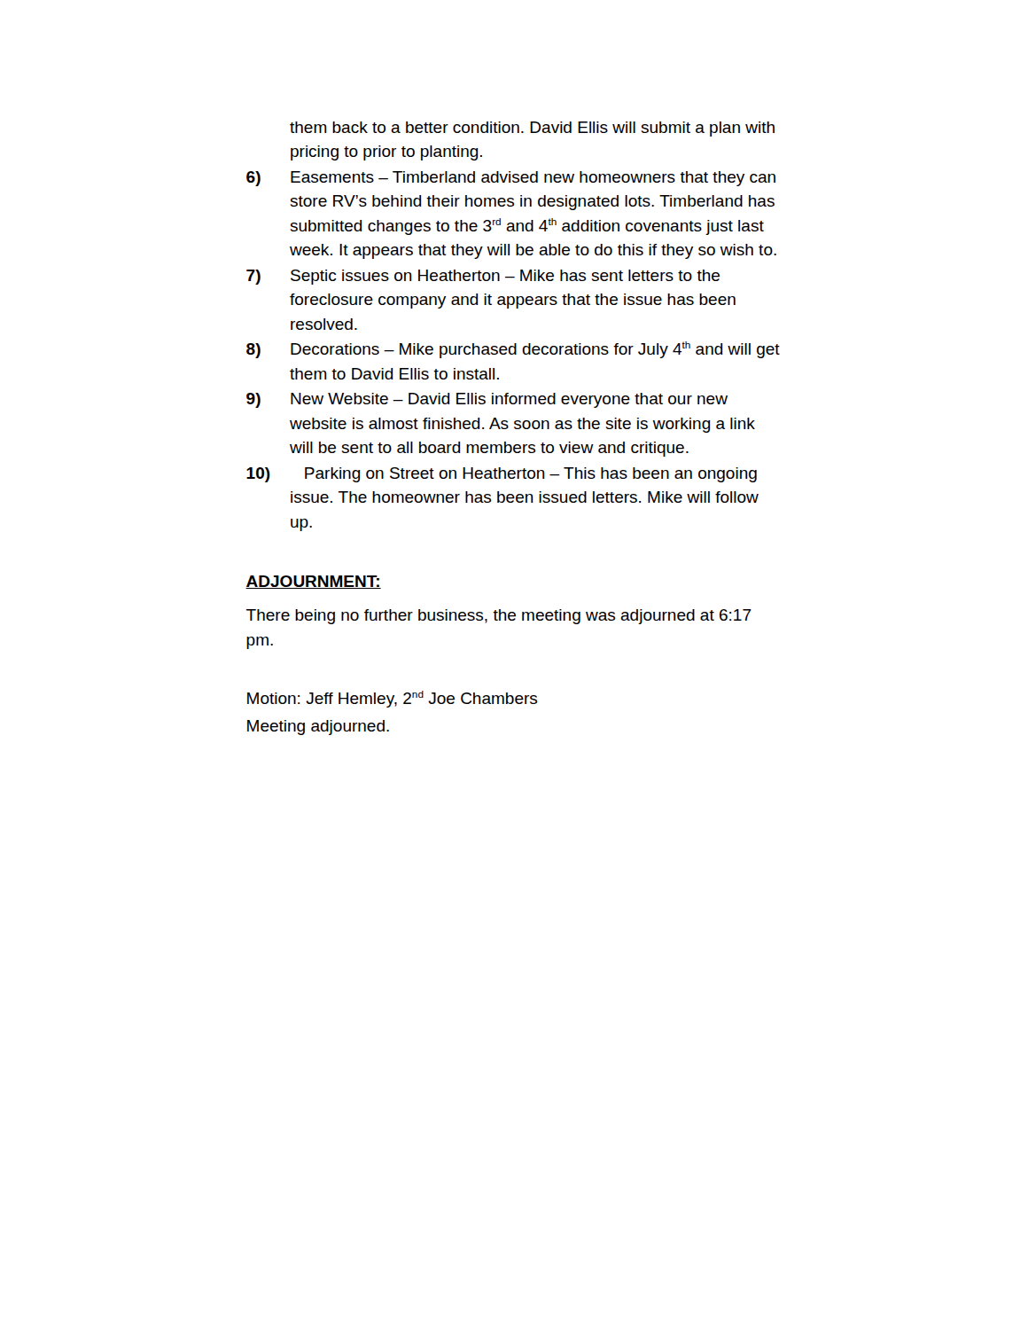them back to a better condition. David Ellis will submit a plan with pricing to prior to planting.
6) Easements – Timberland advised new homeowners that they can store RV’s behind their homes in designated lots. Timberland has submitted changes to the 3rd and 4th addition covenants just last week. It appears that they will be able to do this if they so wish to.
7) Septic issues on Heatherton – Mike has sent letters to the foreclosure company and it appears that the issue has been resolved.
8) Decorations – Mike purchased decorations for July 4th and will get them to David Ellis to install.
9) New Website – David Ellis informed everyone that our new website is almost finished. As soon as the site is working a link will be sent to all board members to view and critique.
10) Parking on Street on Heatherton – This has been an ongoing issue. The homeowner has been issued letters. Mike will follow up.
ADJOURNMENT:
There being no further business, the meeting was adjourned at 6:17 pm.
Motion: Jeff Hemley, 2nd Joe Chambers
Meeting adjourned.